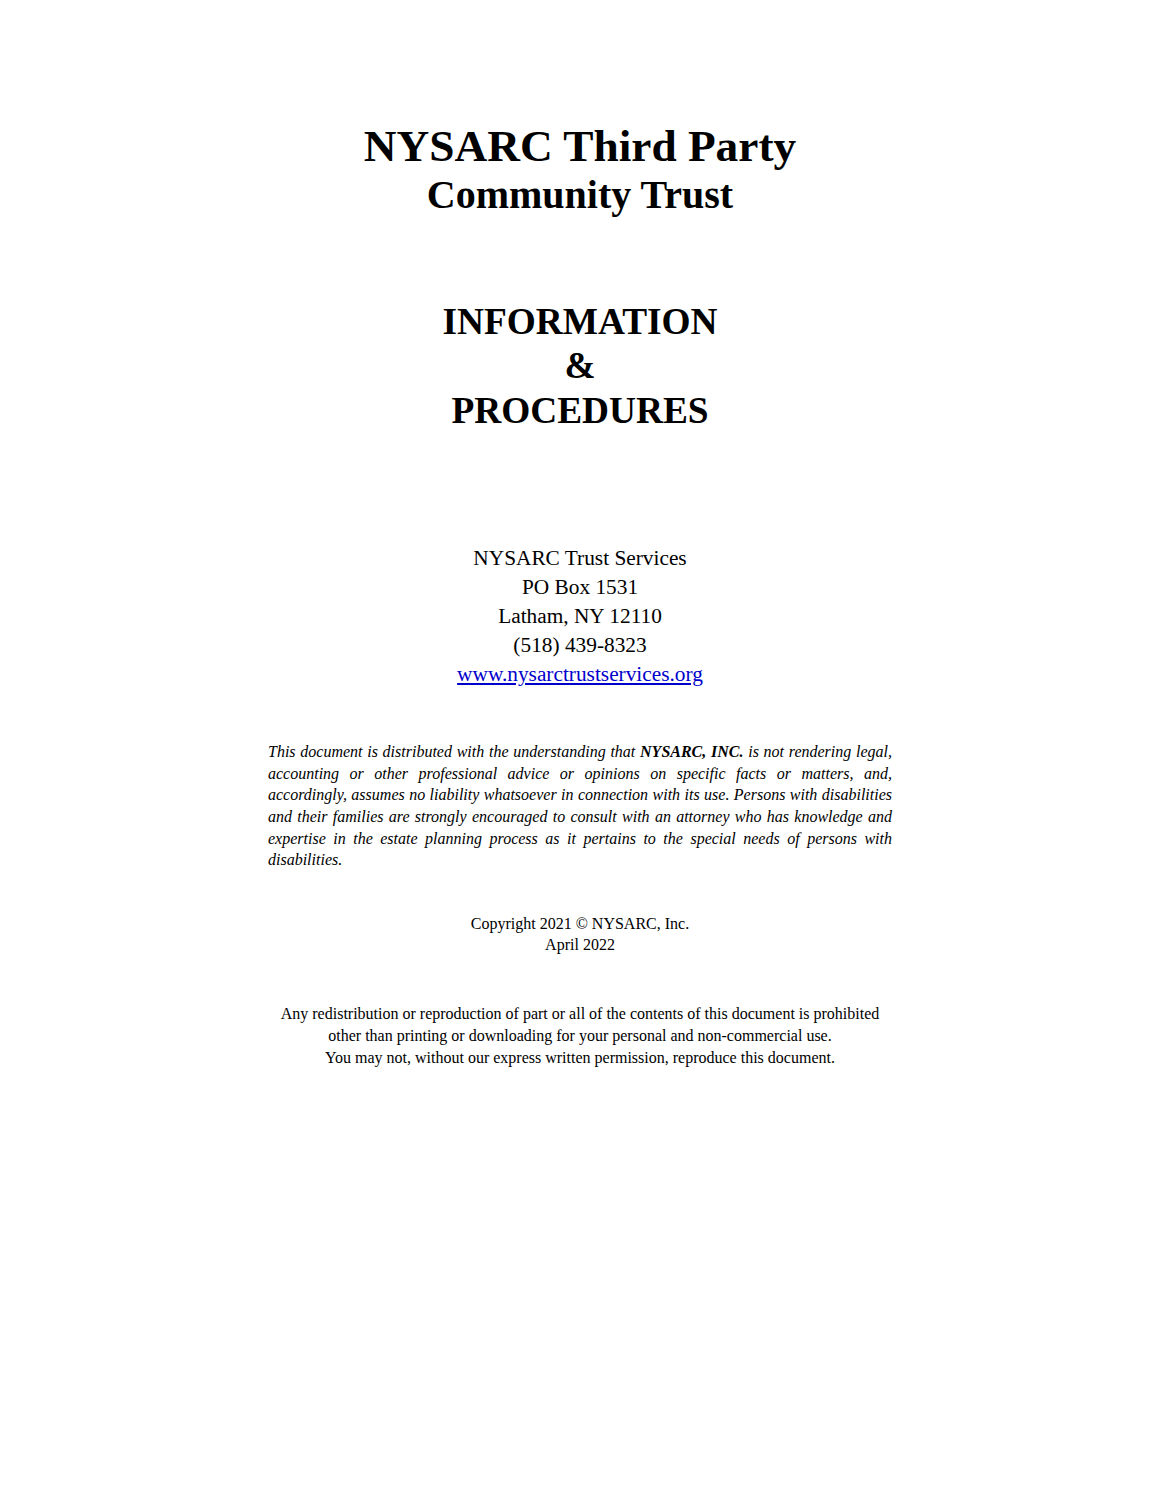NYSARC Third PartyCommunity Trust
INFORMATION
&
PROCEDURES
NYSARC Trust Services
PO Box 1531
Latham, NY 12110
(518) 439-8323
www.nysarctrustservices.org
This document is distributed with the understanding that NYSARC, INC. is not rendering legal, accounting or other professional advice or opinions on specific facts or matters, and, accordingly, assumes no liability whatsoever in connection with its use. Persons with disabilities and their families are strongly encouraged to consult with an attorney who has knowledge and expertise in the estate planning process as it pertains to the special needs of persons with disabilities.
Copyright 2021 © NYSARC, Inc.
April 2022
Any redistribution or reproduction of part or all of the contents of this document is prohibited
other than printing or downloading for your personal and non-commercial use.
You may not, without our express written permission, reproduce this document.